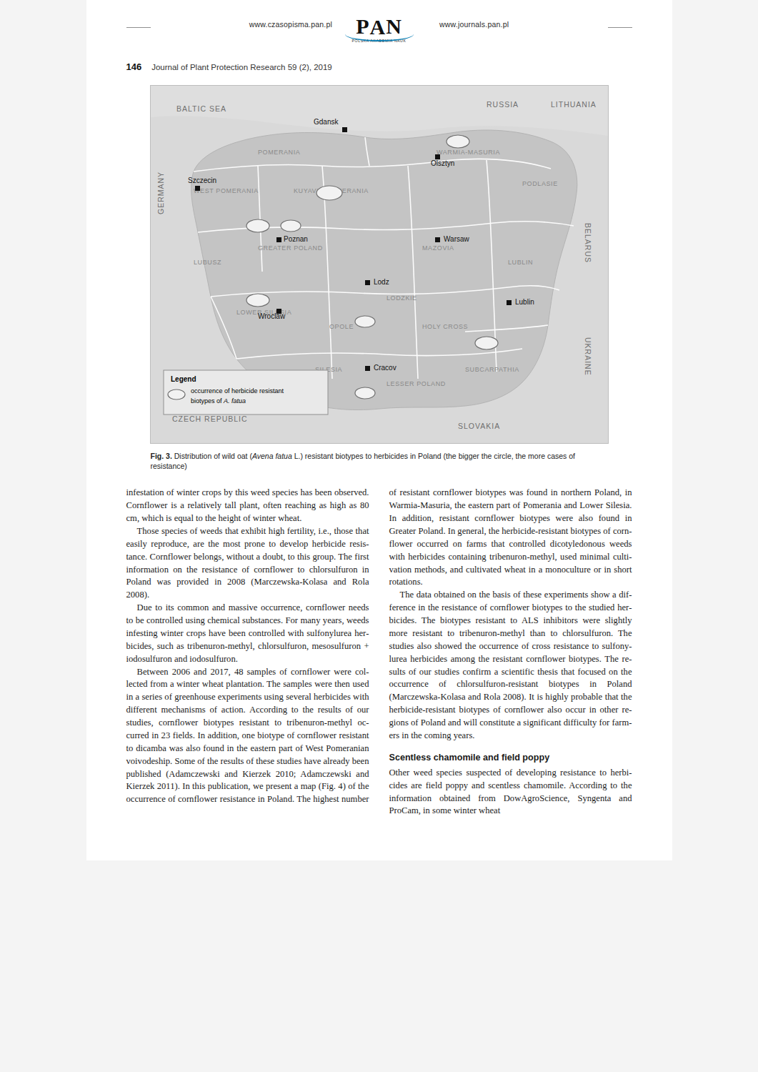www.czasopisma.pan.pl www.journals.pan.pl
PAN
POLSKA AKADEMIA NAUK
146 Journal of Plant Protection Research 59 (2), 2019
BALTIC SEA RUSSIA LITHUANIA GERMANY BELARUS UKRAINE CZECH REPUBLIC SLOVAKIA POMERANIA WARMIA-MASURIA PODLASIE KUYAVIA-POMERANIA WEST POMERANIA GREATER POLAND LUBUSZ MAZOVIA LUBLIN LODZKIE LOWER SILESIA OPOLE HOLY CROSS SILESIA LESSER POLAND SUBCARPATHIA Gdansk Olsztyn Szczecin Poznan Warsaw Lodz Lublin Wroclaw Cracov Legend occurrence of herbicide resistant biotypes of A. fatua
Fig. 3. Distribution of wild oat (Avena fatua L.) resistant biotypes to herbicides in Poland (the bigger the circle, the more cases of resistance)
infestation of winter crops by this weed species has been observed. Cornflower is a relatively tall plant, often reaching as high as 80 cm, which is equal to the height of winter wheat.
Those species of weeds that exhibit high fertility, i.e., those that easily reproduce, are the most prone to develop herbicide resistance. Cornflower belongs, without a doubt, to this group. The first information on the resistance of cornflower to chlorsulfuron in Poland was provided in 2008 (Marczewska-Kolasa and Rola 2008).
Due to its common and massive occurrence, cornflower needs to be controlled using chemical substances. For many years, weeds infesting winter crops have been controlled with sulfonylurea herbicides, such as tribenuron-methyl, chlorsulfuron, mesosulfuron + iodosulfuron and iodosulfuron.
Between 2006 and 2017, 48 samples of cornflower were collected from a winter wheat plantation. The samples were then used in a series of greenhouse experiments using several herbicides with different mechanisms of action. According to the results of our studies, cornflower biotypes resistant to tribenuron-methyl occurred in 23 fields. In addition, one biotype of cornflower resistant to dicamba was also found in the eastern part of West Pomeranian voivodeship. Some of the results of these studies have already been published (Adamczewski and Kierzek 2010; Adamczewski and Kierzek 2011). In this publication, we present a map (Fig. 4) of the occurrence of cornflower resistance in Poland. The highest number of resistant cornflower biotypes was found in northern Poland, in Warmia-Masuria, the eastern part of Pomerania and Lower Silesia. In addition, resistant cornflower biotypes were also found in Greater Poland. In general, the herbicide-resistant biotypes of cornflower occurred on farms that controlled dicotyledonous weeds with herbicides containing tribenuron-methyl, used minimal cultivation methods, and cultivated wheat in a monoculture or in short rotations.
The data obtained on the basis of these experiments show a difference in the resistance of cornflower biotypes to the studied herbicides. The biotypes resistant to ALS inhibitors were slightly more resistant to tribenuron-methyl than to chlorsulfuron. The studies also showed the occurrence of cross resistance to sulfonylurea herbicides among the resistant cornflower biotypes. The results of our studies confirm a scientific thesis that focused on the occurrence of chlorsulfuron-resistant biotypes in Poland (Marczewska-Kolasa and Rola 2008). It is highly probable that the herbicide-resistant biotypes of cornflower also occur in other regions of Poland and will constitute a significant difficulty for farmers in the coming years.
Scentless chamomile and field poppy
Other weed species suspected of developing resistance to herbicides are field poppy and scentless chamomile. According to the information obtained from DowAgroScience, Syngenta and ProCam, in some winter wheat